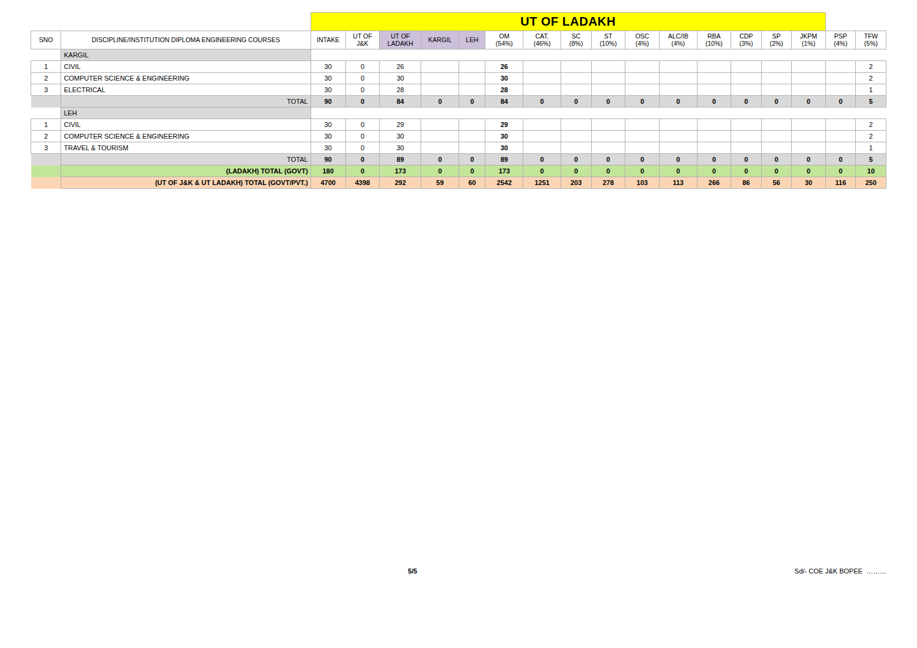| | | UT OF LADAKH | | |
| SNO | DISCIPLINE/INSTITUTION DIPLOMA ENGINEERING COURSES | INTAKE | UT OF J&K | UT OF LADAKH | KARGIL | LEH | OM (54%) | CAT. (46%) | SC (8%) | ST (10%) | OSC (4%) | ALC/IB (4%) | RBA (10%) | CDP (3%) | SP (2%) | JKPM (1%) | PSP (4%) | TFW (5%) |
| | KARGIL | | | | | | | | | | | | | | | | | |
| 1 | CIVIL | 30 | 0 | 26 | | | 26 | | | | | | | | | | | 2 |
| 2 | COMPUTER SCIENCE & ENGINEERING | 30 | 0 | 30 | | | 30 | | | | | | | | | | | 2 |
| 3 | ELECTRICAL | 30 | 0 | 28 | | | 28 | | | | | | | | | | | 1 |
| | TOTAL | 90 | 0 | 84 | 0 | 0 | 84 | 0 | 0 | 0 | 0 | 0 | 0 | 0 | 0 | 0 | 0 | 5 |
| | LEH | | | | | | | | | | | | | | | | | |
| 1 | CIVIL | 30 | 0 | 29 | | | 29 | | | | | | | | | | | 2 |
| 2 | COMPUTER SCIENCE & ENGINEERING | 30 | 0 | 30 | | | 30 | | | | | | | | | | | 2 |
| 3 | TRAVEL & TOURISM | 30 | 0 | 30 | | | 30 | | | | | | | | | | | 1 |
| | TOTAL | 90 | 0 | 89 | 0 | 0 | 89 | 0 | 0 | 0 | 0 | 0 | 0 | 0 | 0 | 0 | 0 | 5 |
| | (LADAKH) TOTAL (GOVT) | 180 | 0 | 173 | 0 | 0 | 173 | 0 | 0 | 0 | 0 | 0 | 0 | 0 | 0 | 0 | 0 | 10 |
| | (UT OF J&K & UT LADAKH) TOTAL (GOVT/PVT.) | 4700 | 4398 | 292 | 59 | 60 | 2542 | 1251 | 203 | 278 | 103 | 113 | 266 | 86 | 56 | 30 | 116 | 250 |
5/5 Sd/- COE J&K BOPEE ………